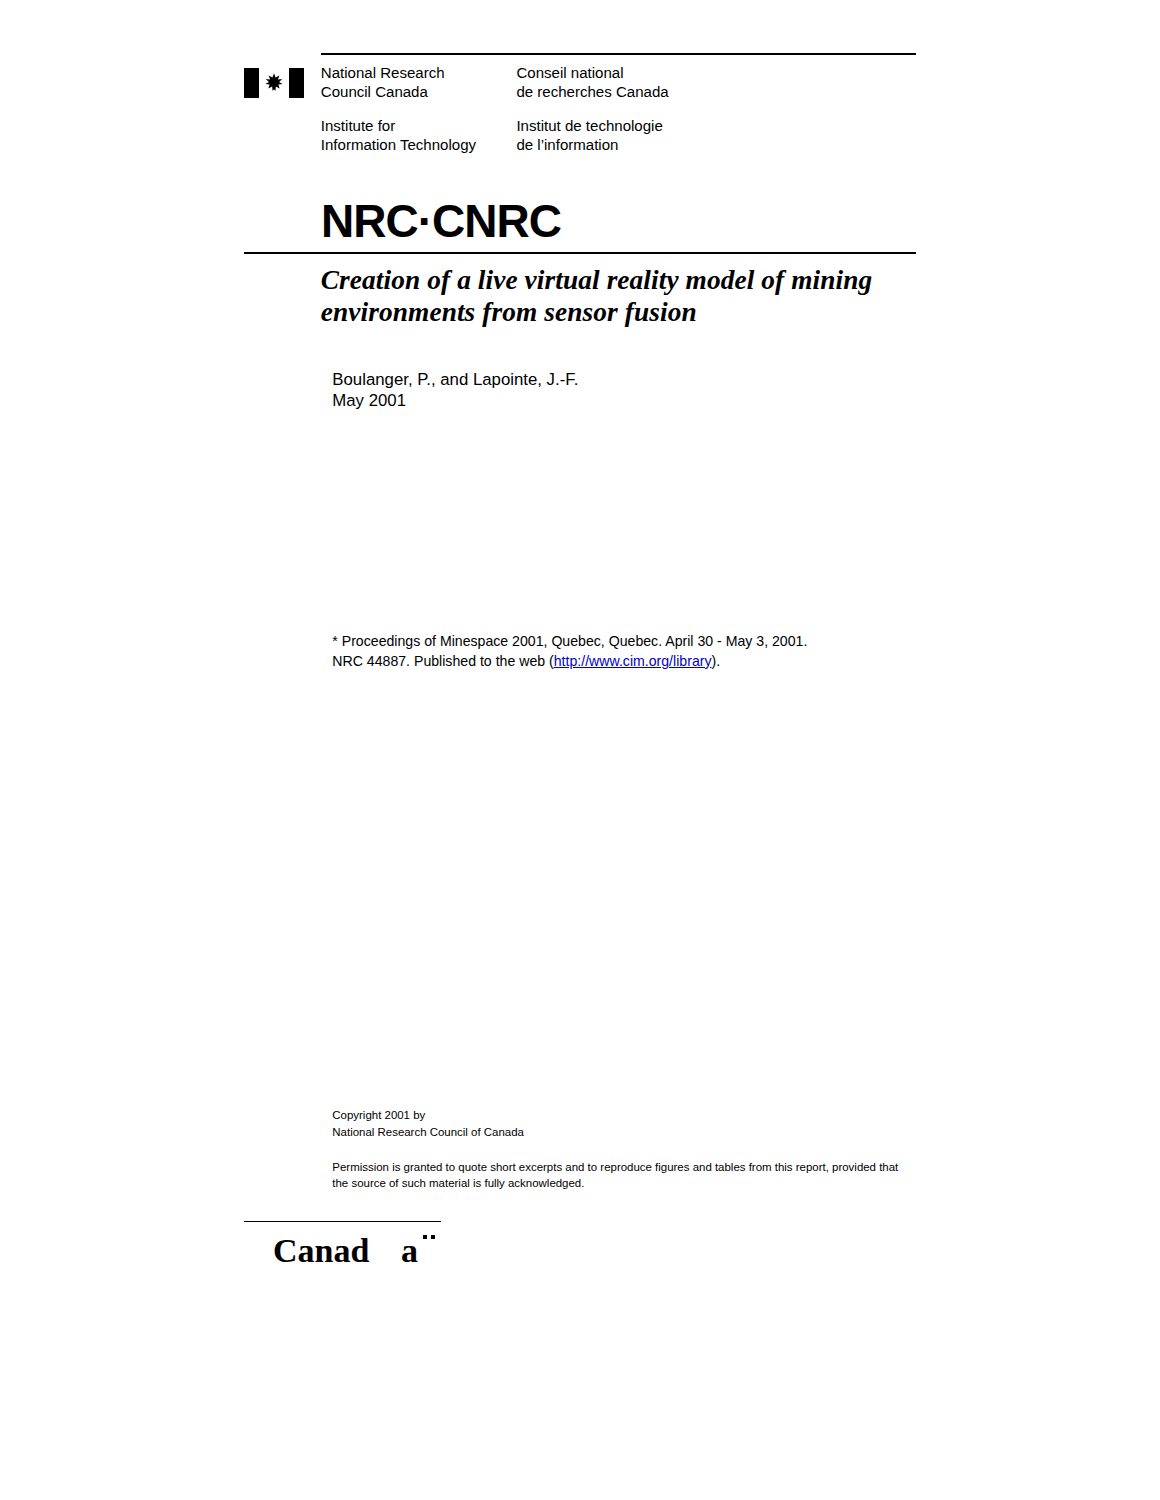| National Research | Conseil national |
| Council Canada | de recherches Canada |
| Institute for | Institut de technologie |
| Information Technology | de l’information |
NRC·CNRC
Creation of a live virtual reality model of mining
environments from sensor fusion
Boulanger, P., and Lapointe, J.-F.
May 2001
* Proceedings of Minespace 2001, Quebec, Quebec. April 30 - May 3, 2001.
NRC 44887. Published to the web (http://www.cim.org/library).
Copyright 2001 by
National Research Council of Canada
Permission is granted to quote short excerpts and to reproduce figures and tables from this report, provided that the source of such material is fully acknowledged.
Canad a